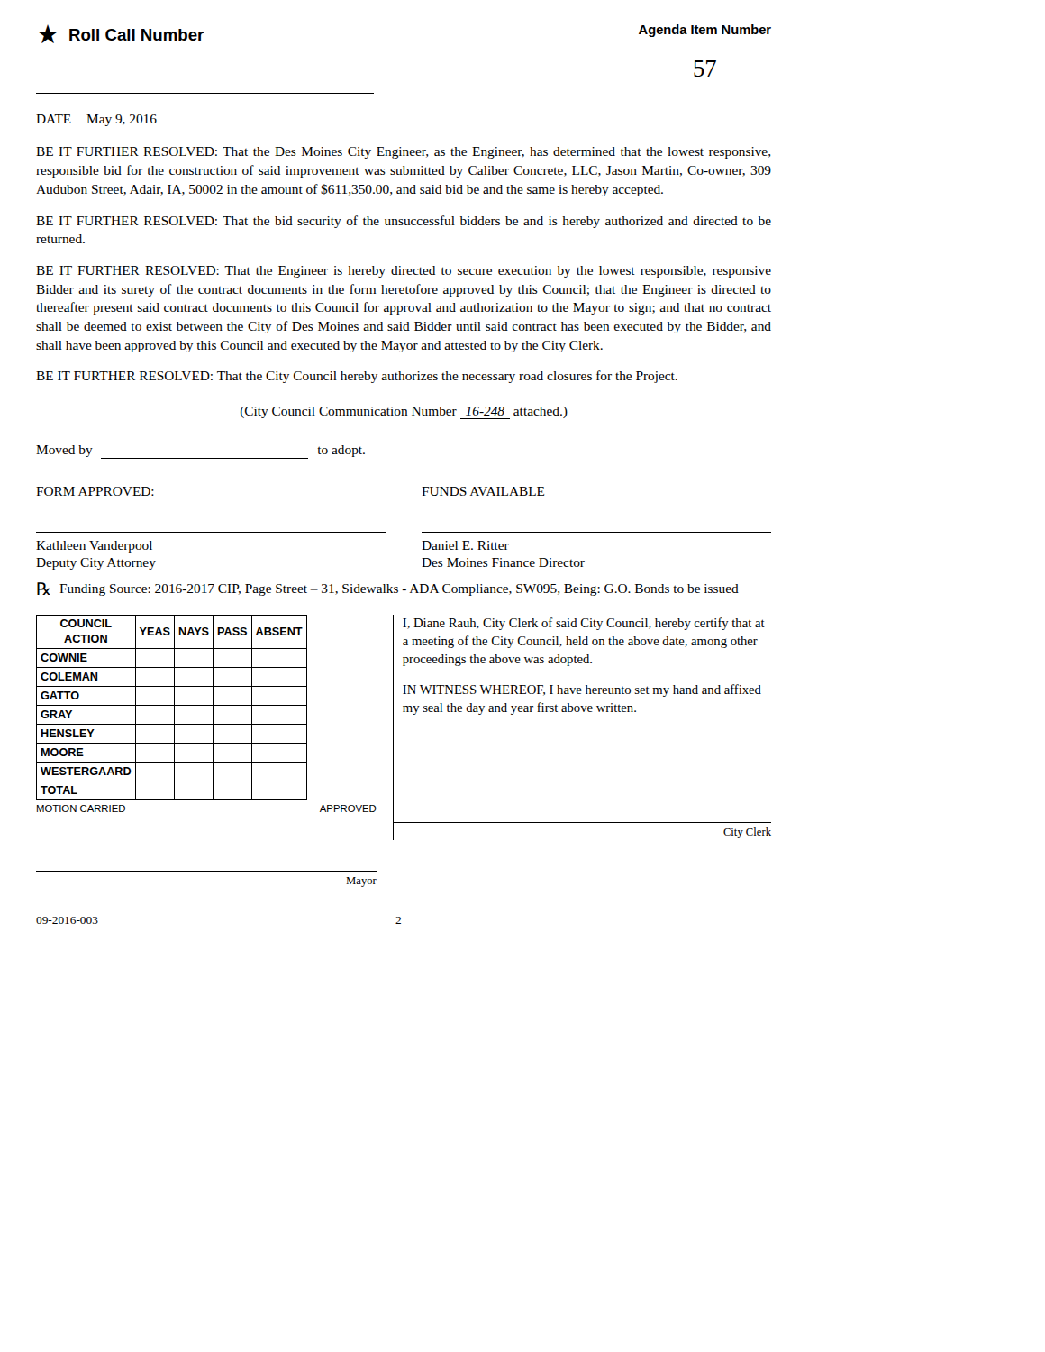★ Roll Call Number
Agenda Item Number
57
DATEMay 9, 2016
BE IT FURTHER RESOLVED: That the Des Moines City Engineer, as the Engineer, has determined that the lowest responsive, responsible bid for the construction of said improvement was submitted by Caliber Concrete, LLC, Jason Martin, Co-owner, 309 Audubon Street, Adair, IA, 50002 in the amount of $611,350.00, and said bid be and the same is hereby accepted.
BE IT FURTHER RESOLVED: That the bid security of the unsuccessful bidders be and is hereby authorized and directed to be returned.
BE IT FURTHER RESOLVED: That the Engineer is hereby directed to secure execution by the lowest responsible, responsive Bidder and its surety of the contract documents in the form heretofore approved by this Council; that the Engineer is directed to thereafter present said contract documents to this Council for approval and authorization to the Mayor to sign; and that no contract shall be deemed to exist between the City of Des Moines and said Bidder until said contract has been executed by the Bidder, and shall have been approved by this Council and executed by the Mayor and attested to by the City Clerk.
BE IT FURTHER RESOLVED: That the City Council hereby authorizes the necessary road closures for the Project.
(City Council Communication Number 16-248 attached.)
Moved by to adopt.
FORM APPROVED:
Kathleen Vanderpool
Deputy City Attorney
FUNDS AVAILABLE
Daniel E. Ritter
Des Moines Finance Director
℞ Funding Source: 2016-2017 CIP, Page Street – 31, Sidewalks - ADA Compliance, SW095, Being: G.O. Bonds to be issued
| COUNCIL ACTION | YEAS | NAYS | PASS | ABSENT |
| --- | --- | --- | --- | --- |
| COWNIE | | | | |
| COLEMAN | | | | |
| GATTO | | | | |
| GRAY | | | | |
| HENSLEY | | | | |
| MOORE | | | | |
| WESTERGAARD | | | | |
| TOTAL | | | | |
MOTION CARRIED APPROVED
Mayor
I, Diane Rauh, City Clerk of said City Council, hereby certify that at a meeting of the City Council, held on the above date, among other proceedings the above was adopted.
IN WITNESS WHEREOF, I have hereunto set my hand and affixed my seal the day and year first above written.
City Clerk
09-2016-003 2